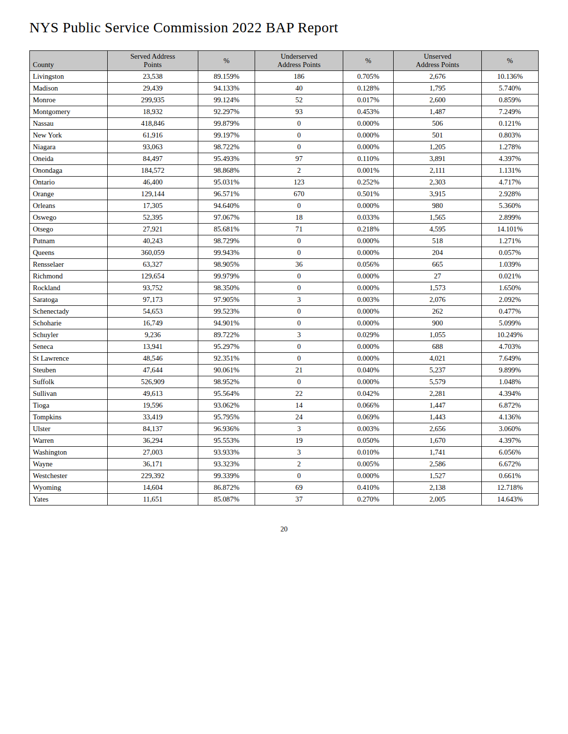NYS Public Service Commission 2022 BAP Report
| County | Served Address Points | % | Underserved Address Points | % | Unserved Address Points | % |
| --- | --- | --- | --- | --- | --- | --- |
| Livingston | 23,538 | 89.159% | 186 | 0.705% | 2,676 | 10.136% |
| Madison | 29,439 | 94.133% | 40 | 0.128% | 1,795 | 5.740% |
| Monroe | 299,935 | 99.124% | 52 | 0.017% | 2,600 | 0.859% |
| Montgomery | 18,932 | 92.297% | 93 | 0.453% | 1,487 | 7.249% |
| Nassau | 418,846 | 99.879% | 0 | 0.000% | 506 | 0.121% |
| New York | 61,916 | 99.197% | 0 | 0.000% | 501 | 0.803% |
| Niagara | 93,063 | 98.722% | 0 | 0.000% | 1,205 | 1.278% |
| Oneida | 84,497 | 95.493% | 97 | 0.110% | 3,891 | 4.397% |
| Onondaga | 184,572 | 98.868% | 2 | 0.001% | 2,111 | 1.131% |
| Ontario | 46,400 | 95.031% | 123 | 0.252% | 2,303 | 4.717% |
| Orange | 129,144 | 96.571% | 670 | 0.501% | 3,915 | 2.928% |
| Orleans | 17,305 | 94.640% | 0 | 0.000% | 980 | 5.360% |
| Oswego | 52,395 | 97.067% | 18 | 0.033% | 1,565 | 2.899% |
| Otsego | 27,921 | 85.681% | 71 | 0.218% | 4,595 | 14.101% |
| Putnam | 40,243 | 98.729% | 0 | 0.000% | 518 | 1.271% |
| Queens | 360,059 | 99.943% | 0 | 0.000% | 204 | 0.057% |
| Rensselaer | 63,327 | 98.905% | 36 | 0.056% | 665 | 1.039% |
| Richmond | 129,654 | 99.979% | 0 | 0.000% | 27 | 0.021% |
| Rockland | 93,752 | 98.350% | 0 | 0.000% | 1,573 | 1.650% |
| Saratoga | 97,173 | 97.905% | 3 | 0.003% | 2,076 | 2.092% |
| Schenectady | 54,653 | 99.523% | 0 | 0.000% | 262 | 0.477% |
| Schoharie | 16,749 | 94.901% | 0 | 0.000% | 900 | 5.099% |
| Schuyler | 9,236 | 89.722% | 3 | 0.029% | 1,055 | 10.249% |
| Seneca | 13,941 | 95.297% | 0 | 0.000% | 688 | 4.703% |
| St Lawrence | 48,546 | 92.351% | 0 | 0.000% | 4,021 | 7.649% |
| Steuben | 47,644 | 90.061% | 21 | 0.040% | 5,237 | 9.899% |
| Suffolk | 526,909 | 98.952% | 0 | 0.000% | 5,579 | 1.048% |
| Sullivan | 49,613 | 95.564% | 22 | 0.042% | 2,281 | 4.394% |
| Tioga | 19,596 | 93.062% | 14 | 0.066% | 1,447 | 6.872% |
| Tompkins | 33,419 | 95.795% | 24 | 0.069% | 1,443 | 4.136% |
| Ulster | 84,137 | 96.936% | 3 | 0.003% | 2,656 | 3.060% |
| Warren | 36,294 | 95.553% | 19 | 0.050% | 1,670 | 4.397% |
| Washington | 27,003 | 93.933% | 3 | 0.010% | 1,741 | 6.056% |
| Wayne | 36,171 | 93.323% | 2 | 0.005% | 2,586 | 6.672% |
| Westchester | 229,392 | 99.339% | 0 | 0.000% | 1,527 | 0.661% |
| Wyoming | 14,604 | 86.872% | 69 | 0.410% | 2,138 | 12.718% |
| Yates | 11,651 | 85.087% | 37 | 0.270% | 2,005 | 14.643% |
20